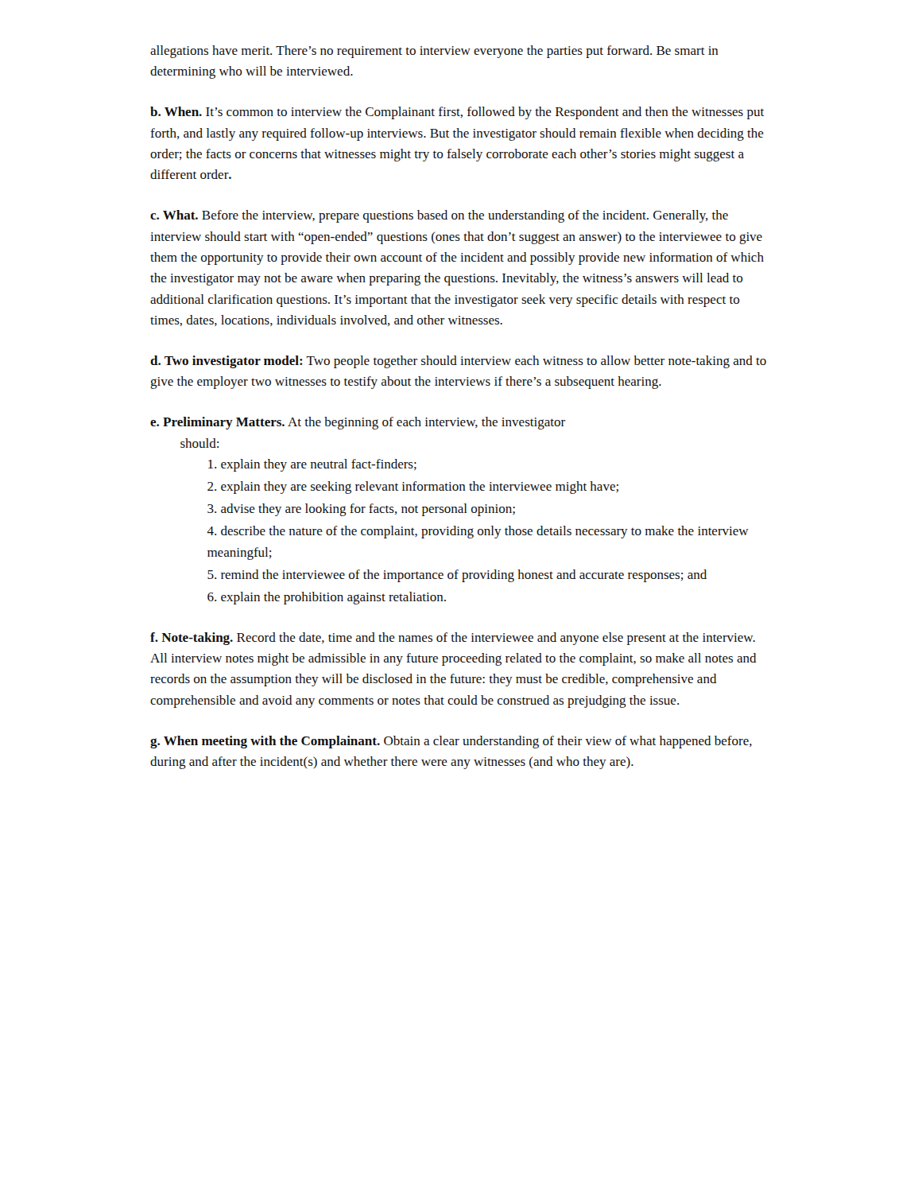allegations have merit. There’s no requirement to interview everyone the parties put forward. Be smart in determining who will be interviewed.
b. When. It’s common to interview the Complainant first, followed by the Respondent and then the witnesses put forth, and lastly any required follow-up interviews. But the investigator should remain flexible when deciding the order; the facts or concerns that witnesses might try to falsely corroborate each other’s stories might suggest a different order.
c. What. Before the interview, prepare questions based on the understanding of the incident. Generally, the interview should start with “open-ended” questions (ones that don’t suggest an answer) to the interviewee to give them the opportunity to provide their own account of the incident and possibly provide new information of which the investigator may not be aware when preparing the questions. Inevitably, the witness’s answers will lead to additional clarification questions. It’s important that the investigator seek very specific details with respect to times, dates, locations, individuals involved, and other witnesses.
d. Two investigator model: Two people together should interview each witness to allow better note-taking and to give the employer two witnesses to testify about the interviews if there’s a subsequent hearing.
e. Preliminary Matters. At the beginning of each interview, the investigator
should:
1. explain they are neutral fact-finders;
2. explain they are seeking relevant information the interviewee might have;
3. advise they are looking for facts, not personal opinion;
4. describe the nature of the complaint, providing only those details necessary to make the interview meaningful;
5. remind the interviewee of the importance of providing honest and accurate responses; and
6. explain the prohibition against retaliation.
f. Note-taking. Record the date, time and the names of the interviewee and anyone else present at the interview. All interview notes might be admissible in any future proceeding related to the complaint, so make all notes and records on the assumption they will be disclosed in the future: they must be credible, comprehensive and comprehensible and avoid any comments or notes that could be construed as prejudging the issue.
g. When meeting with the Complainant. Obtain a clear understanding of their view of what happened before, during and after the incident(s) and whether there were any witnesses (and who they are).